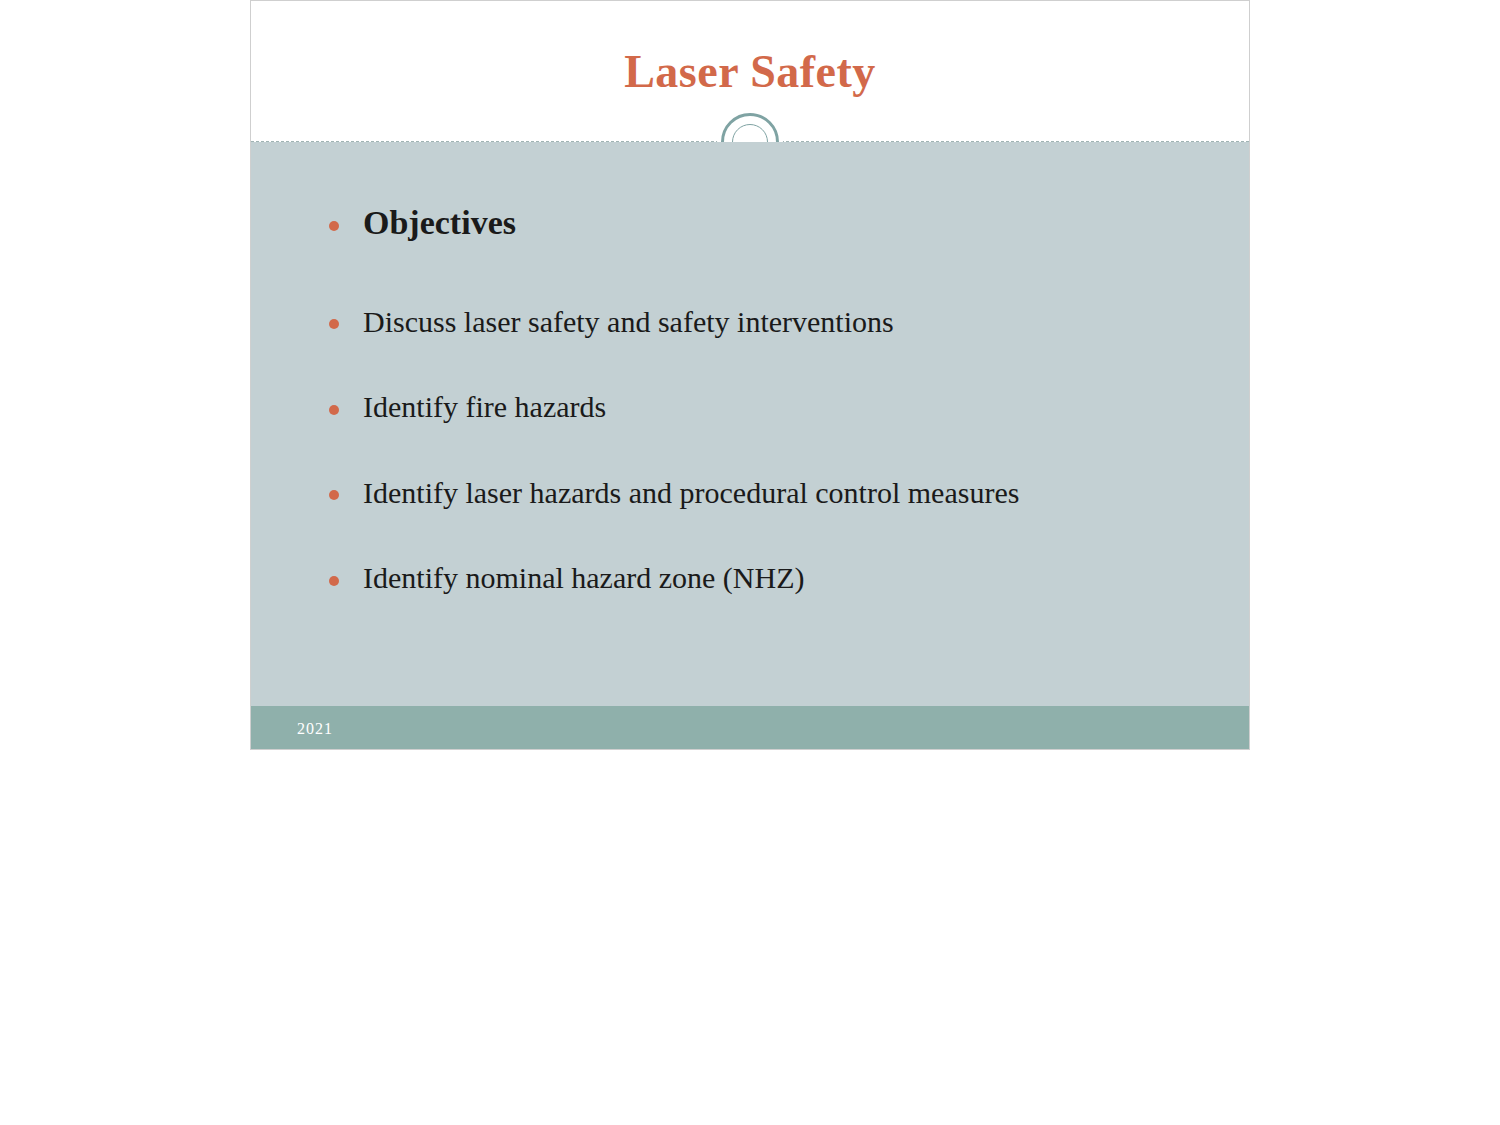Laser Safety
Objectives
Discuss laser safety and safety interventions
Identify fire hazards
Identify laser hazards and procedural control measures
Identify nominal hazard zone (NHZ)
2021